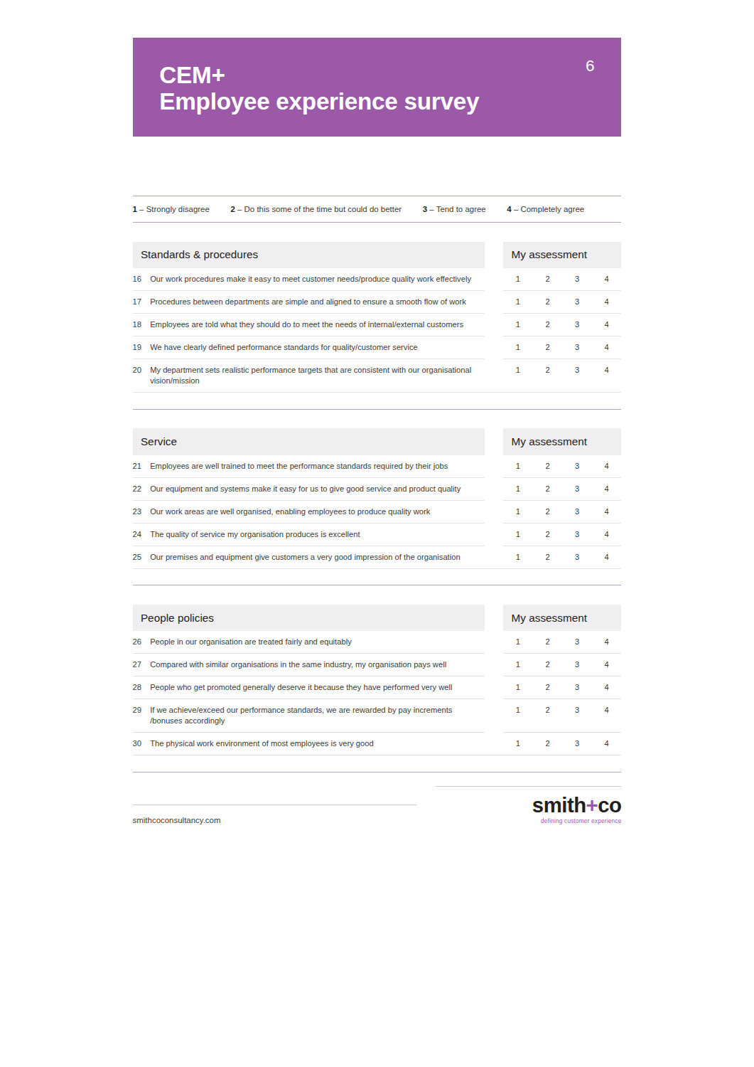6
CEM+
Employee experience survey
1 – Strongly disagree 2 – Do this some of the time but could do better 3 – Tend to agree 4 – Completely agree
| Standards & procedures | | My assessment |
| --- | --- | --- |
| 16 | Our work procedures make it easy to meet customer needs/produce quality work effectively | | 1 | 2 | 3 | 4 |
| 17 | Procedures between departments are simple and aligned to ensure a smooth flow of work | | 1 | 2 | 3 | 4 |
| 18 | Employees are told what they should do to meet the needs of internal/external customers | | 1 | 2 | 3 | 4 |
| 19 | We have clearly defined performance standards for quality/customer service | | 1 | 2 | 3 | 4 |
| 20 | My department sets realistic performance targets that are consistent with our organisational vision/mission | | 1 | 2 | 3 | 4 |
| Service | | My assessment |
| --- | --- | --- |
| 21 | Employees are well trained to meet the performance standards required by their jobs | | 1 | 2 | 3 | 4 |
| 22 | Our equipment and systems make it easy for us to give good service and product quality | | 1 | 2 | 3 | 4 |
| 23 | Our work areas are well organised, enabling employees to produce quality work | | 1 | 2 | 3 | 4 |
| 24 | The quality of service my organisation produces is excellent | | 1 | 2 | 3 | 4 |
| 25 | Our premises and equipment give customers a very good impression of the organisation | | 1 | 2 | 3 | 4 |
| People policies | | My assessment |
| --- | --- | --- |
| 26 | People in our organisation are treated fairly and equitably | | 1 | 2 | 3 | 4 |
| 27 | Compared with similar organisations in the same industry, my organisation pays well | | 1 | 2 | 3 | 4 |
| 28 | People who get promoted generally deserve it because they have performed very well | | 1 | 2 | 3 | 4 |
| 29 | If we achieve/exceed our performance standards, we are rewarded by pay increments /bonuses accordingly | | 1 | 2 | 3 | 4 |
| 30 | The physical work environment of most employees is very good | | 1 | 2 | 3 | 4 |
smithcoconsultancy.com
smith+co
defining customer experience